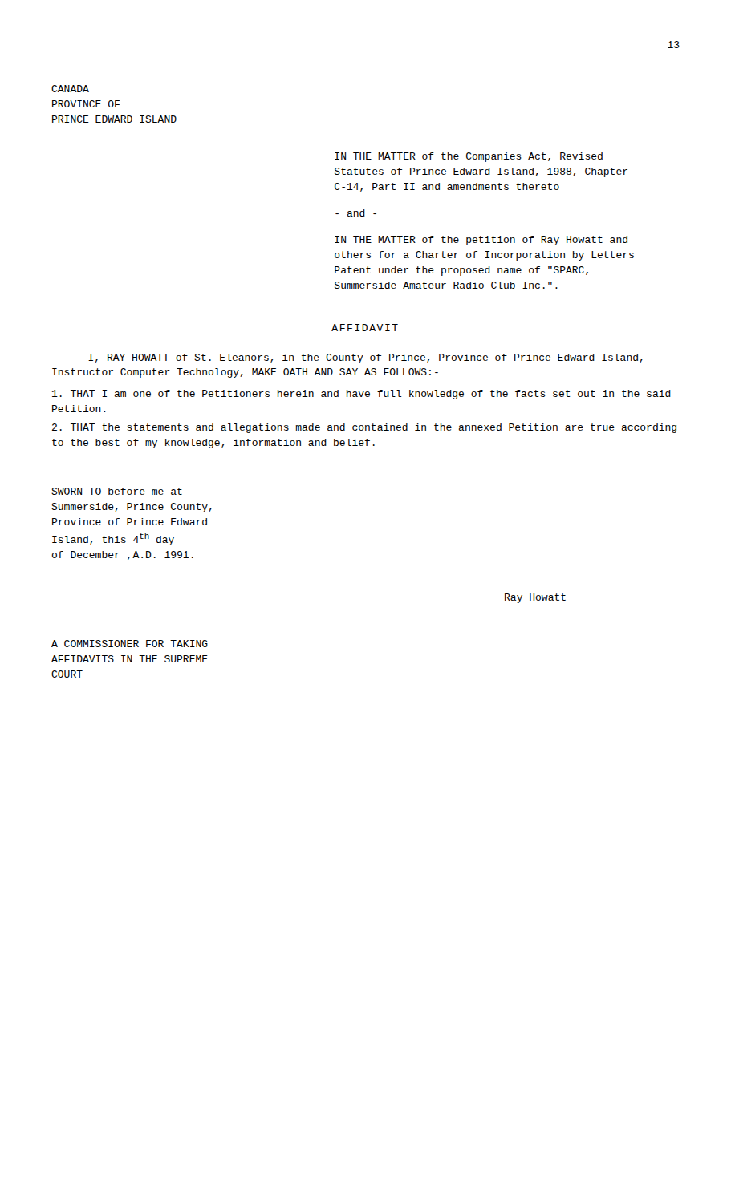13
CANADA PROVINCE OF PRINCE EDWARD ISLAND
IN THE MATTER of the Companies Act, Revised Statutes of Prince Edward Island, 1988, Chapter C-14, Part II and amendments thereto
- and -
IN THE MATTER of the petition of Ray Howatt and others for a Charter of Incorporation by Letters Patent under the proposed name of "SPARC, Summerside Amateur Radio Club Inc.".
AFFIDAVIT
I, RAY HOWATT of St. Eleanors, in the County of Prince, Province of Prince Edward Island, Instructor Computer Technology, MAKE OATH AND SAY AS FOLLOWS:-
1. THAT I am one of the Petitioners herein and have full knowledge of the facts set out in the said Petition.
2. THAT the statements and allegations made and contained in the annexed Petition are true according to the best of my knowledge, information and belief.
SWORN TO before me at Summerside, Prince County, Province of Prince Edward Island, this 4th day of December ,A.D. 1991.
Ray Howatt
A COMMISSIONER FOR TAKING AFFIDAVITS IN THE SUPREME COURT